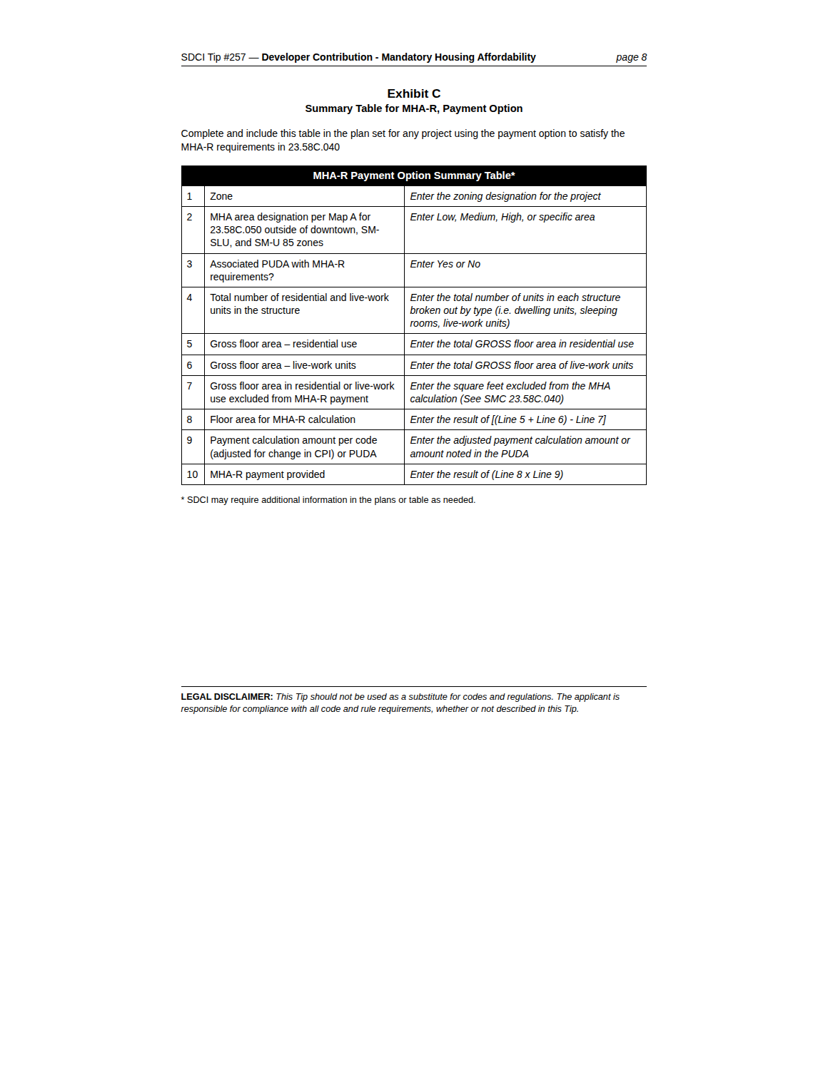SDCI Tip #257 — Developer Contribution - Mandatory Housing Affordability
page 8
Exhibit C
Summary Table for MHA-R, Payment Option
Complete and include this table in the plan set for any project using the payment option to satisfy the MHA-R requirements in 23.58C.040
MHA-R Payment Option Summary Table*
| 1 | Zone | Enter the zoning designation for the project |
| 2 | MHA area designation per Map A for 23.58C.050 outside of downtown, SM-SLU, and SM-U 85 zones | Enter Low, Medium, High, or specific area |
| 3 | Associated PUDA with MHA-R requirements? | Enter Yes or No |
| 4 | Total number of residential and live-work units in the structure | Enter the total number of units in each structure broken out by type (i.e. dwelling units, sleeping rooms, live-work units) |
| 5 | Gross floor area – residential use | Enter the total GROSS floor area in residential use |
| 6 | Gross floor area – live-work units | Enter the total GROSS floor area of live-work units |
| 7 | Gross floor area in residential or live-work use excluded from MHA-R payment | Enter the square feet excluded from the MHA calculation (See SMC 23.58C.040) |
| 8 | Floor area for MHA-R calculation | Enter the result of [(Line 5 + Line 6) - Line 7] |
| 9 | Payment calculation amount per code (adjusted for change in CPI) or PUDA | Enter the adjusted payment calculation amount or amount noted in the PUDA |
| 10 | MHA-R payment provided | Enter the result of (Line 8 x Line 9) |
* SDCI may require additional information in the plans or table as needed.
LEGAL DISCLAIMER: This Tip should not be used as a substitute for codes and regulations. The applicant is responsible for compliance with all code and rule requirements, whether or not described in this Tip.